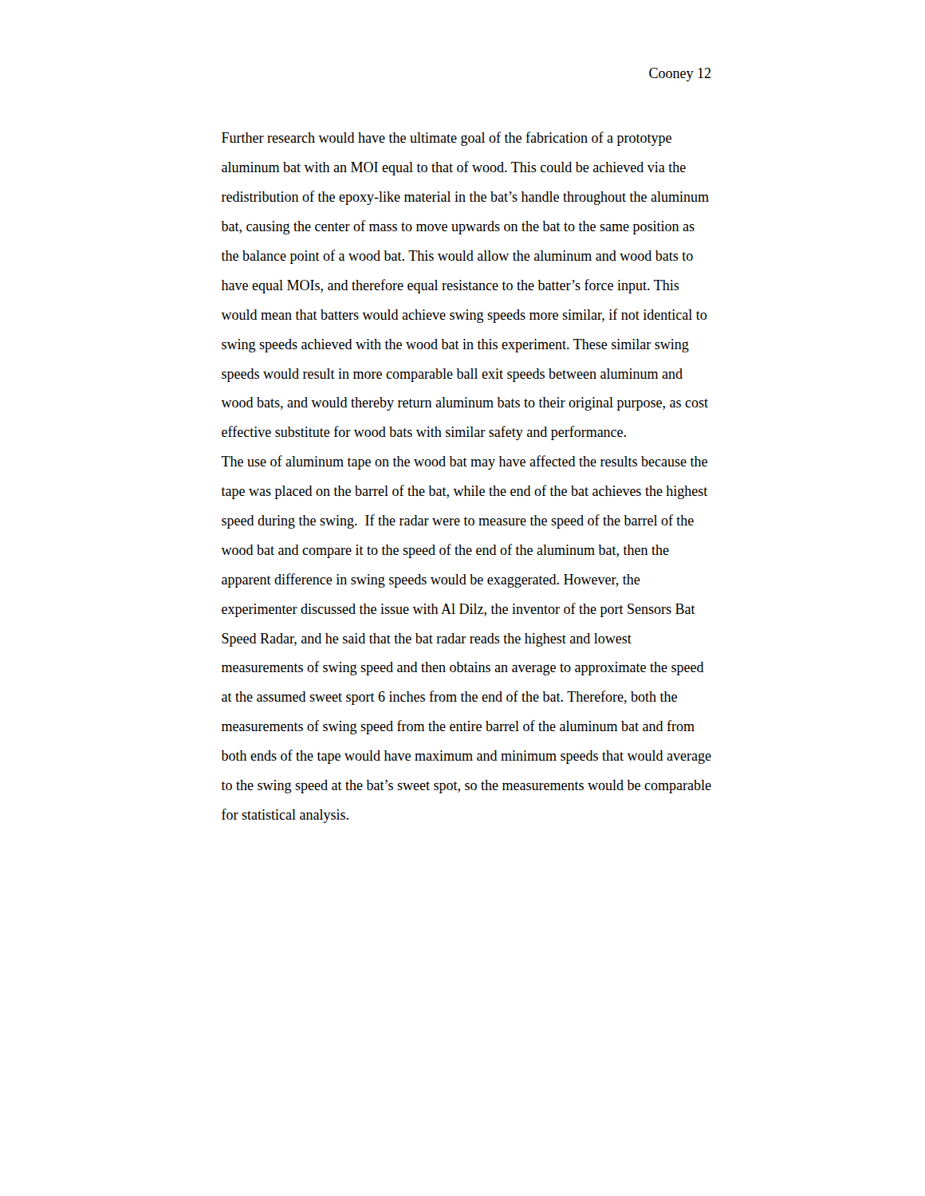Cooney 12
Further research would have the ultimate goal of the fabrication of a prototype aluminum bat with an MOI equal to that of wood. This could be achieved via the redistribution of the epoxy-like material in the bat’s handle throughout the aluminum bat, causing the center of mass to move upwards on the bat to the same position as the balance point of a wood bat. This would allow the aluminum and wood bats to have equal MOIs, and therefore equal resistance to the batter’s force input. This would mean that batters would achieve swing speeds more similar, if not identical to swing speeds achieved with the wood bat in this experiment. These similar swing speeds would result in more comparable ball exit speeds between aluminum and wood bats, and would thereby return aluminum bats to their original purpose, as cost effective substitute for wood bats with similar safety and performance.
The use of aluminum tape on the wood bat may have affected the results because the tape was placed on the barrel of the bat, while the end of the bat achieves the highest speed during the swing. If the radar were to measure the speed of the barrel of the wood bat and compare it to the speed of the end of the aluminum bat, then the apparent difference in swing speeds would be exaggerated. However, the experimenter discussed the issue with Al Dilz, the inventor of the port Sensors Bat Speed Radar, and he said that the bat radar reads the highest and lowest measurements of swing speed and then obtains an average to approximate the speed at the assumed sweet sport 6 inches from the end of the bat. Therefore, both the measurements of swing speed from the entire barrel of the aluminum bat and from both ends of the tape would have maximum and minimum speeds that would average to the swing speed at the bat’s sweet spot, so the measurements would be comparable for statistical analysis.